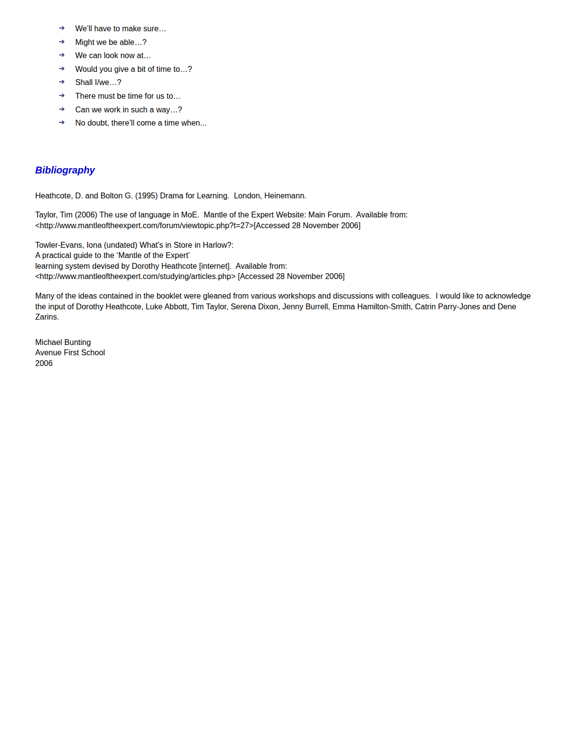We’ll have to make sure…
Might we be able…?
We can look now at…
Would you give a bit of time to…?
Shall I/we…?
There must be time for us to…
Can we work in such a way…?
No doubt, there’ll come a time when...
Bibliography
Heathcote, D. and Bolton G. (1995) Drama for Learning. London, Heinemann.
Taylor, Tim (2006) The use of language in MoE. Mantle of the Expert Website: Main Forum. Available from: <http://www.mantleoftheexpert.com/forum/viewtopic.php?t=27>[Accessed 28 November 2006]
Towler-Evans, Iona (undated) What's in Store in Harlow?:
A practical guide to the ‘Mantle of the Expert’
learning system devised by Dorothy Heathcote [internet]. Available from:
<http://www.mantleoftheexpert.com/studying/articles.php> [Accessed 28 November 2006]
Many of the ideas contained in the booklet were gleaned from various workshops and discussions with colleagues. I would like to acknowledge the input of Dorothy Heathcote, Luke Abbott, Tim Taylor, Serena Dixon, Jenny Burrell, Emma Hamilton-Smith, Catrin Parry-Jones and Dene Zarins.
Michael Bunting
Avenue First School
2006